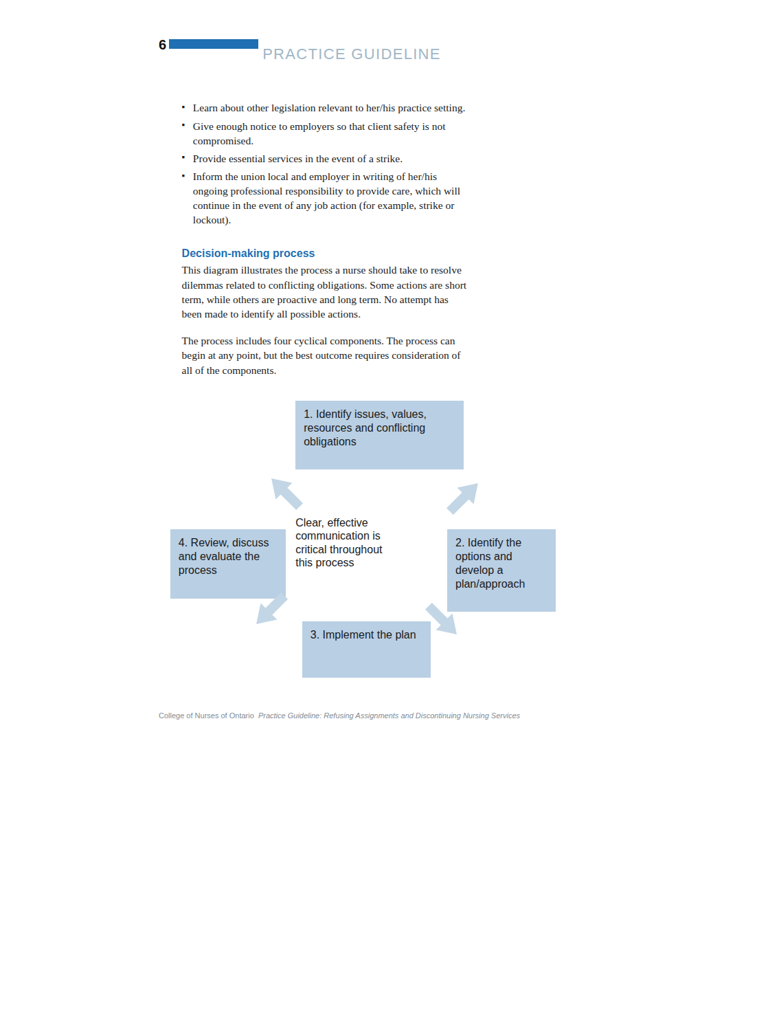6
Practice Guideline
Learn about other legislation relevant to her/his practice setting.
Give enough notice to employers so that client safety is not compromised.
Provide essential services in the event of a strike.
Inform the union local and employer in writing of her/his ongoing professional responsibility to provide care, which will continue in the event of any job action (for example, strike or lockout).
Decision-making process
This diagram illustrates the process a nurse should take to resolve dilemmas related to conflicting obligations. Some actions are short term, while others are proactive and long term. No attempt has been made to identify all possible actions.
The process includes four cyclical components. The process can begin at any point, but the best outcome requires consideration of all of the components.
1. Identify issues, values, resources and conflicting obligations
2. Identify the options and develop a plan/approach
3. Implement the plan
4. Review, discuss and evaluate the process
Clear, effective communication is critical throughout this process
College of Nurses of Ontario Practice Guideline: Refusing Assignments and Discontinuing Nursing Services